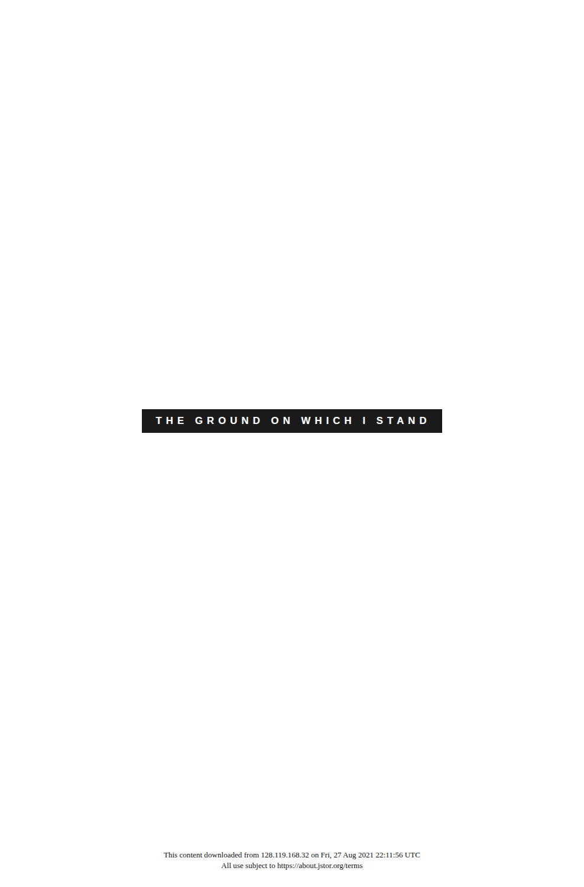The Ground on Which I Stand
This content downloaded from 128.119.168.32 on Fri, 27 Aug 2021 22:11:56 UTC
All use subject to https://about.jstor.org/terms